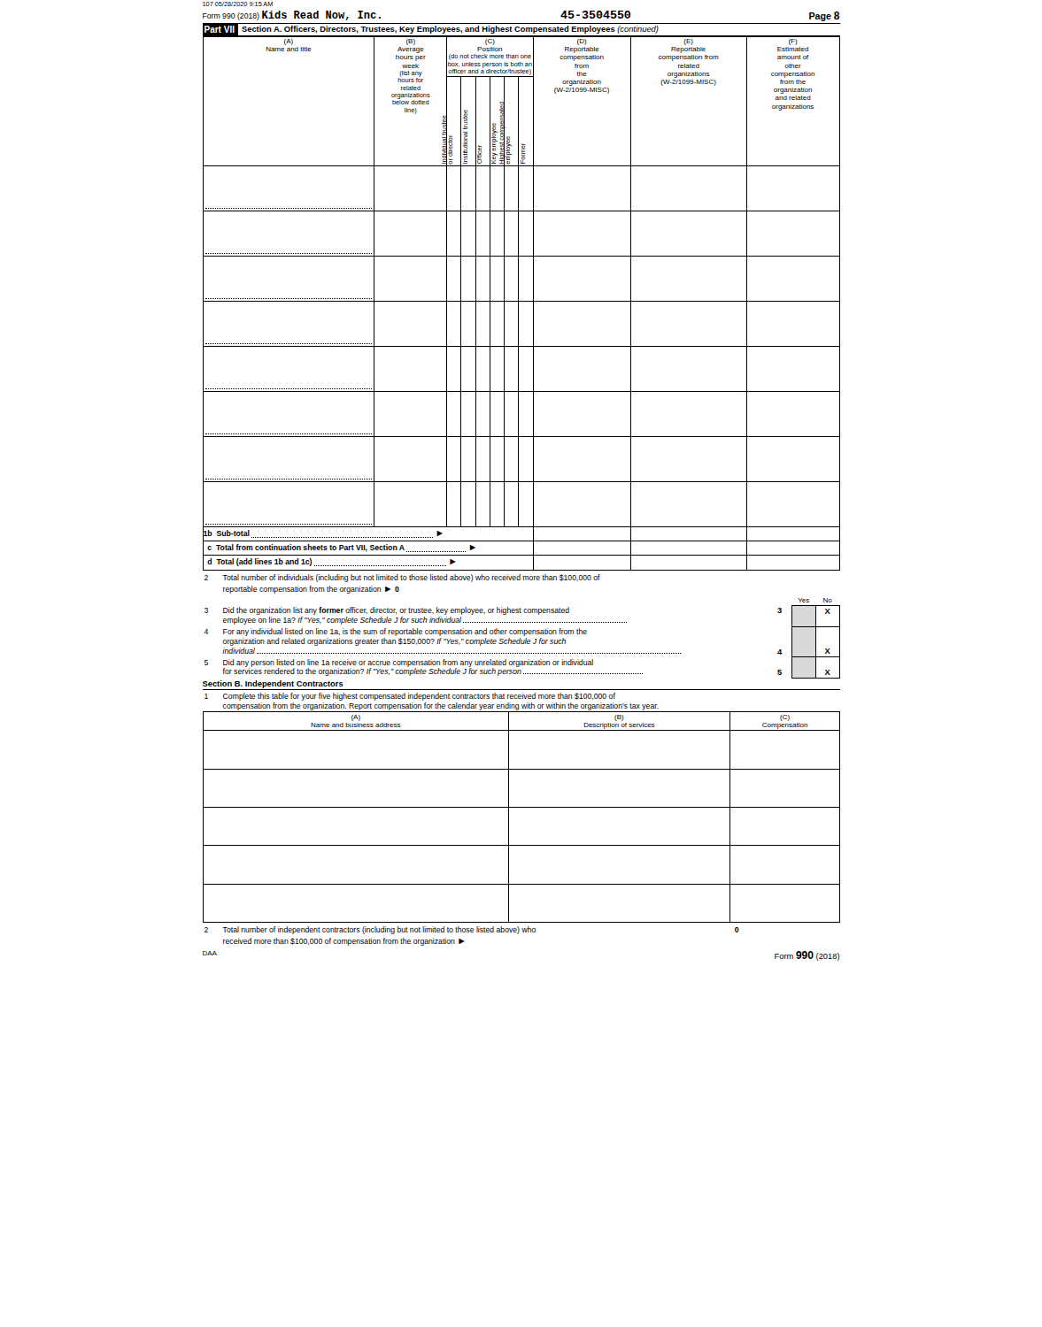107 05/28/2020 9:15 AM
Form 990 (2018) Kids Read Now, Inc.
45-3504550
Page 8
Part VII
Section A. Officers, Directors, Trustees, Key Employees, and Highest Compensated Employees (continued)
| (A) Name and title | (B) Average hours per week (list any hours for related organizations below dotted line) | (C) Position (do not check more than one box, unless person is both an officer and a director/trustee) | (D) Reportable compensation from the organization (W-2/1099-MISC) | (E) Reportable compensation from related organizations (W-2/1099-MISC) | (F) Estimated amount of other compensation from the organization and related organizations |
| Individual trustee or director | Institutional trustee | Officer | Key employee | Highest compensated employee | Former |
| 1b Sub-total ► | | | |
| c Total from continuation sheets to Part VII, Section A ► | | | |
| d Total (add lines 1b and 1c) ► | | | |
| 2 | Total number of individuals (including but not limited to those listed above) who received more than $100,000 of reportable compensation from the organization ► 0 | | |
| | | | Yes | No |
| 3 | Did the organization list any former officer, director, or trustee, key employee, or highest compensated employee on line 1a? If "Yes," complete Schedule J for such individual | 3 | | X |
| 4 | For any individual listed on line 1a, is the sum of reportable compensation and other compensation from the organization and related organizations greater than $150,000? If "Yes," complete Schedule J for such individual | 4 | | X |
| 5 | Did any person listed on line 1a receive or accrue compensation from any unrelated organization or individual for services rendered to the organization? If "Yes," complete Schedule J for such person | 5 | | X |
Section B. Independent Contractors
| 1 | Complete this table for your five highest compensated independent contractors that received more than $100,000 of compensation from the organization. Report compensation for the calendar year ending with or within the organization's tax year. |
| (A) Name and business address | (B) Description of services | (C) Compensation |
| 2 | Total number of independent contractors (including but not limited to those listed above) who received more than $100,000 of compensation from the organization ► | 0 |
DAA
Form 990 (2018)